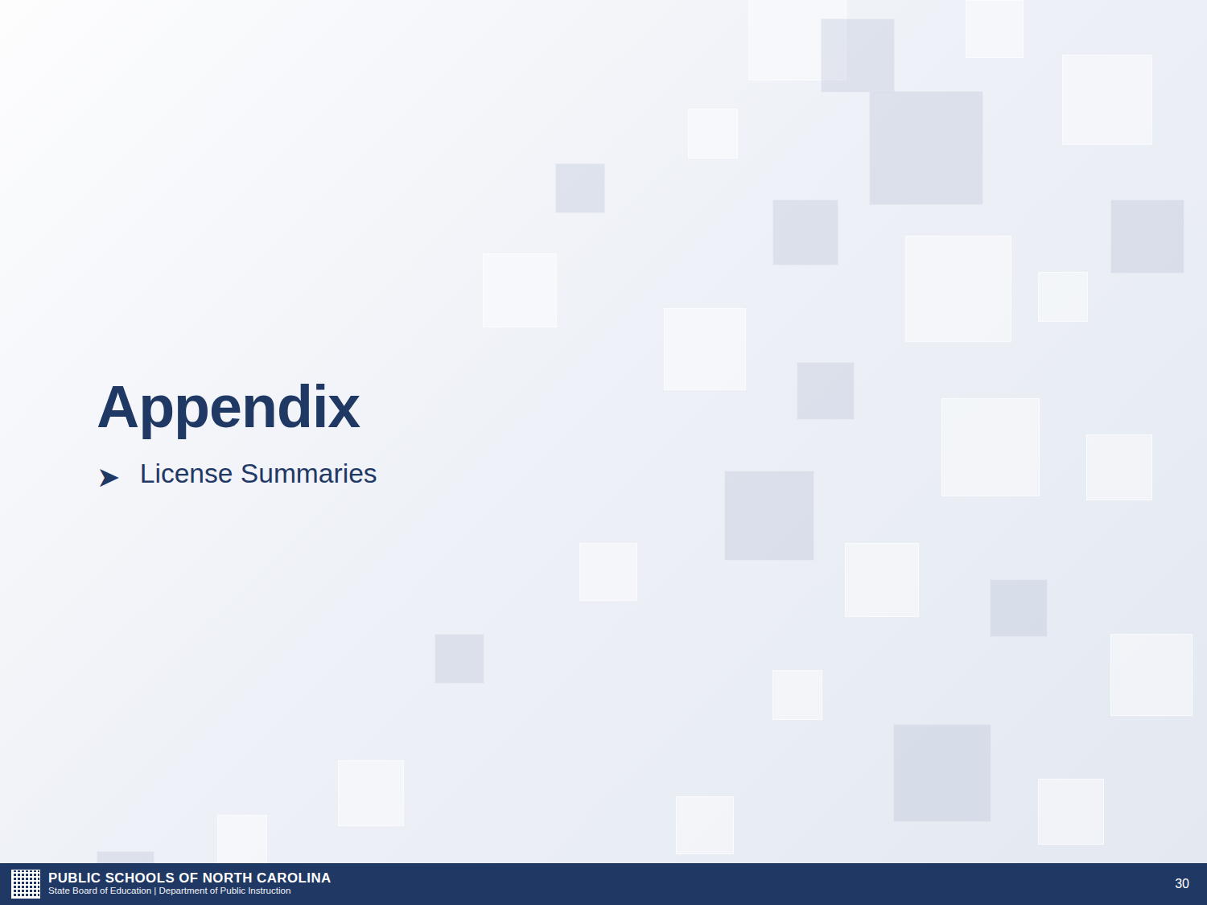Appendix
License Summaries
PUBLIC SCHOOLS OF NORTH CAROLINA
State Board of Education | Department of Public Instruction
30